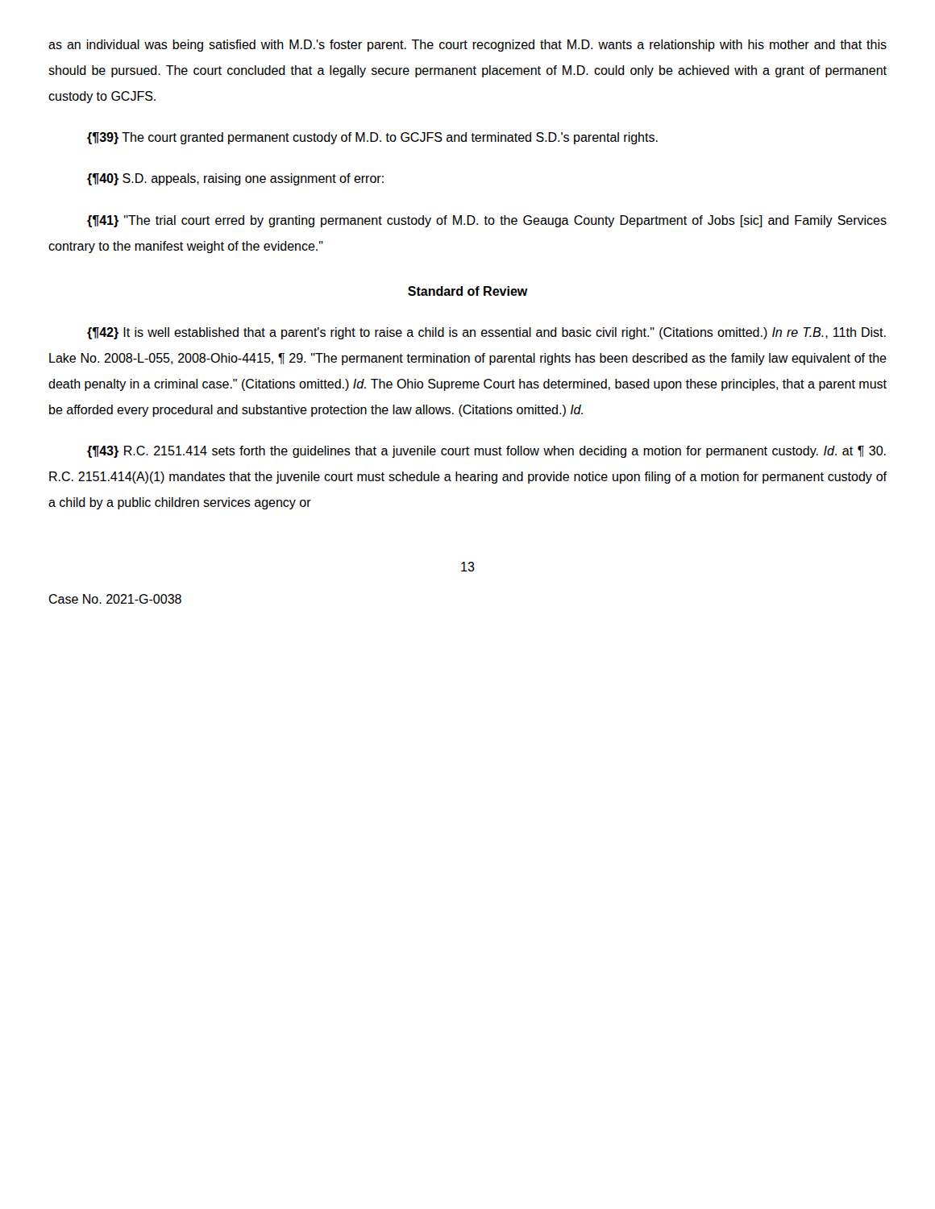as an individual was being satisfied with M.D.'s foster parent. The court recognized that M.D. wants a relationship with his mother and that this should be pursued. The court concluded that a legally secure permanent placement of M.D. could only be achieved with a grant of permanent custody to GCJFS.
{¶39} The court granted permanent custody of M.D. to GCJFS and terminated S.D.'s parental rights.
{¶40} S.D. appeals, raising one assignment of error:
{¶41} "The trial court erred by granting permanent custody of M.D. to the Geauga County Department of Jobs [sic] and Family Services contrary to the manifest weight of the evidence."
Standard of Review
{¶42} It is well established that a parent's right to raise a child is an essential and basic civil right." (Citations omitted.) In re T.B., 11th Dist. Lake No. 2008-L-055, 2008-Ohio-4415, ¶ 29. "The permanent termination of parental rights has been described as the family law equivalent of the death penalty in a criminal case." (Citations omitted.) Id. The Ohio Supreme Court has determined, based upon these principles, that a parent must be afforded every procedural and substantive protection the law allows. (Citations omitted.) Id.
{¶43} R.C. 2151.414 sets forth the guidelines that a juvenile court must follow when deciding a motion for permanent custody. Id. at ¶ 30. R.C. 2151.414(A)(1) mandates that the juvenile court must schedule a hearing and provide notice upon filing of a motion for permanent custody of a child by a public children services agency or
13
Case No. 2021-G-0038